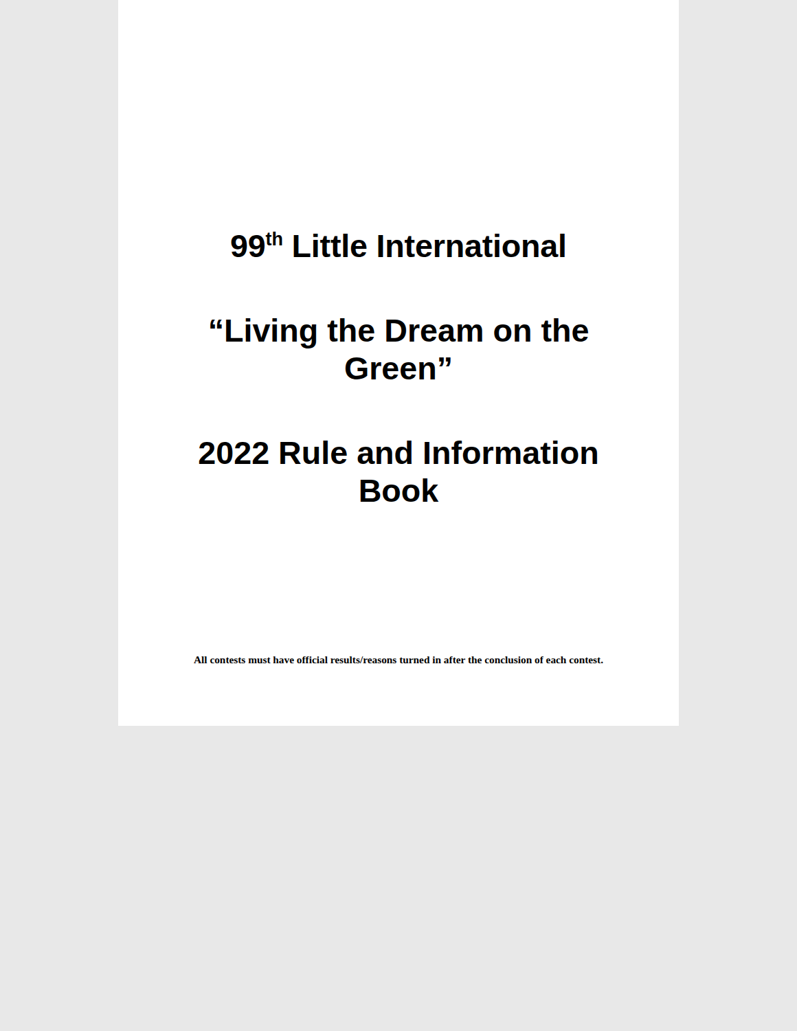99th Little International
“Living the Dream on the Green”
2022 Rule and Information Book
All contests must have official results/reasons turned in after the conclusion of each contest.